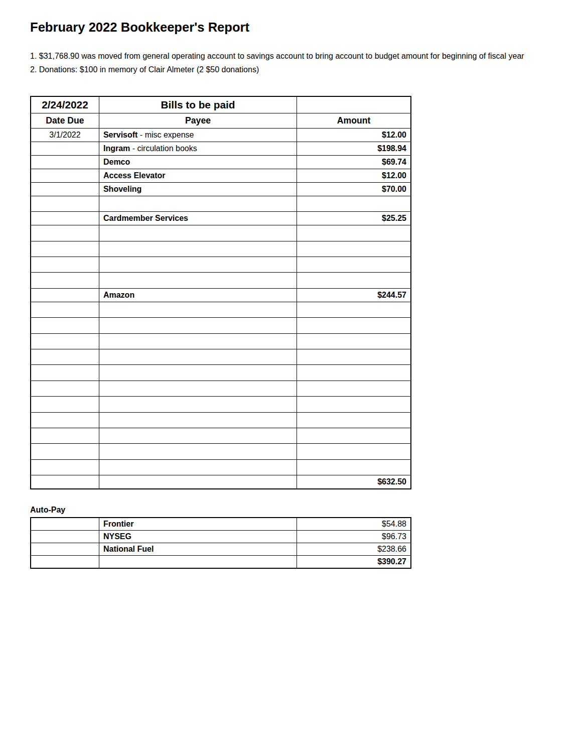February 2022 Bookkeeper's Report
1. $31,768.90 was moved from general operating account to savings account to bring account to budget amount for beginning of fiscal year
2. Donations: $100 in memory of Clair Almeter (2 $50 donations)
| 2/24/2022 | Bills to be paid | |
| --- | --- | --- |
| Date Due | Payee | Amount |
| 3/1/2022 | Servisoft - misc expense | $12.00 |
| | Ingram - circulation books | $198.94 |
| | Demco | $69.74 |
| | Access Elevator | $12.00 |
| | Shoveling | $70.00 |
| | Cardmember Services | $25.25 |
| | Amazon | $244.57 |
| | | $632.50 |
Auto-Pay
| | Frontier | $54.88 |
| | NYSEG | $96.73 |
| | National Fuel | $238.66 |
| | | $390.27 |